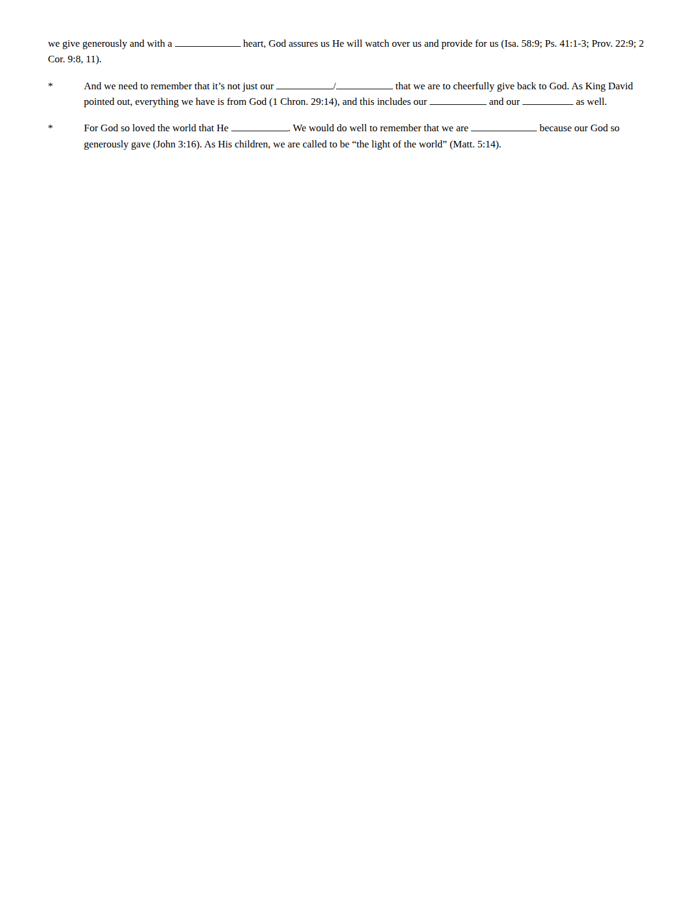we give generously and with a heart, God assures us He will watch over us and provide for us (Isa. 58:9; Ps. 41:1-3; Prov. 22:9; 2 Cor. 9:8, 11).
*
And we need to remember that it’s not just our / that we are to cheerfully give back to God. As King David pointed out, everything we have is from God (1 Chron. 29:14), and this includes our and our as well.
*
For God so loved the world that He . We would do well to remember that we are because our God so generously gave (John 3:16). As His children, we are called to be “the light of the world” (Matt. 5:14).